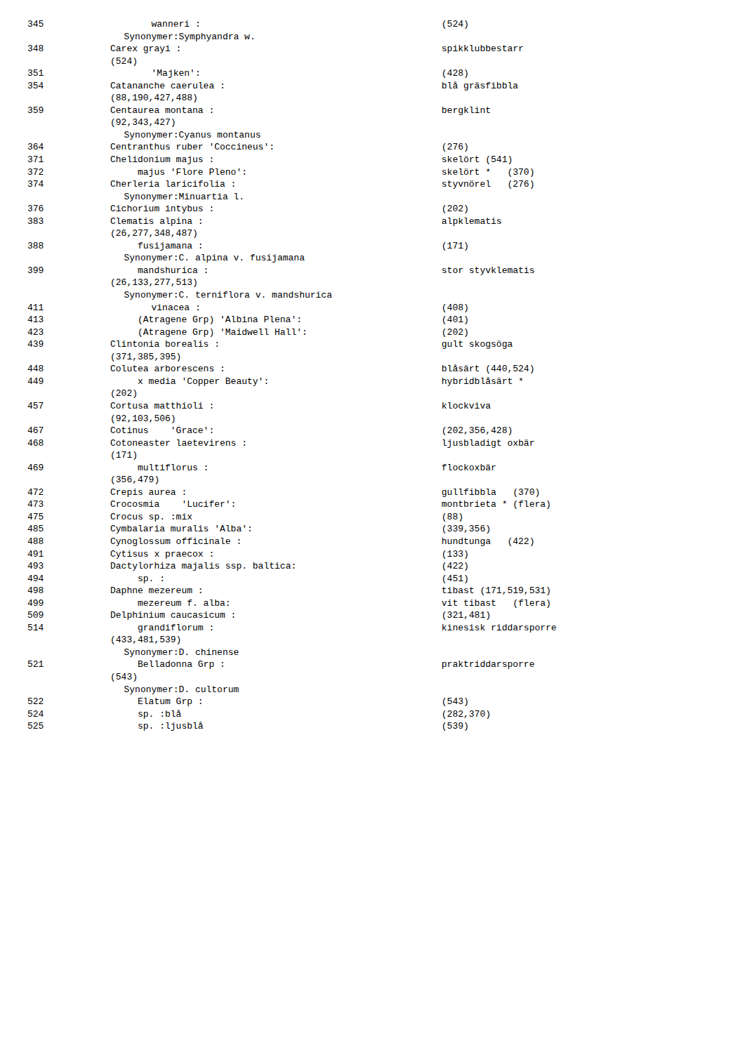| 345 | wanneri : | (524) |
| | Synonymer:Symphyandra w. |
| 348 | Carex grayi : | spikklubbestarr |
| | (524) |
| 351 | 'Majken': | (428) |
| 354 | Catananche caerulea : | blå gräsfibbla |
| | (88,190,427,488) |
| 359 | Centaurea montana : | bergklint |
| | (92,343,427) |
| | Synonymer:Cyanus montanus |
| 364 | Centranthus ruber 'Coccineus': | (276) |
| 371 | Chelidonium majus : | skelört (541) |
| 372 | majus 'Flore Pleno': | skelört * (370) |
| 374 | Cherleria laricifolia : | styvnörel (276) |
| | Synonymer:Minuartia l. |
| 376 | Cichorium intybus : | (202) |
| 383 | Clematis alpina : | alpklematis |
| | (26,277,348,487) |
| 388 | fusijamana : | (171) |
| | Synonymer:C. alpina v. fusijamana |
| 399 | mandshurica : | stor styvklematis |
| | (26,133,277,513) |
| | Synonymer:C. terniflora v. mandshurica |
| 411 | vinacea : | (408) |
| 413 | (Atragene Grp) 'Albina Plena': | (401) |
| 423 | (Atragene Grp) 'Maidwell Hall': | (202) |
| 439 | Clintonia borealis : | gult skogsöga |
| | (371,385,395) |
| 448 | Colutea arborescens : | blåsärt (440,524) |
| 449 | x media 'Copper Beauty': | hybridblåsärt * |
| | (202) |
| 457 | Cortusa matthioli : | klockviva |
| | (92,103,506) |
| 467 | Cotinus 'Grace': | (202,356,428) |
| 468 | Cotoneaster laetevirens : | ljusbladigt oxbär |
| | (171) |
| 469 | multiflorus : | flockoxbär |
| | (356,479) |
| 472 | Crepis aurea : | gullfibbla (370) |
| 473 | Crocosmia 'Lucifer': | montbrieta * (flera) |
| 475 | Crocus sp. :mix | (88) |
| 485 | Cymbalaria muralis 'Alba': | (339,356) |
| 488 | Cynoglossum officinale : | hundtunga (422) |
| 491 | Cytisus x praecox : | (133) |
| 493 | Dactylorhiza majalis ssp. baltica: | (422) |
| 494 | sp. : | (451) |
| 498 | Daphne mezereum : | tibast (171,519,531) |
| 499 | mezereum f. alba: | vit tibast (flera) |
| 509 | Delphinium caucasicum : | (321,481) |
| 514 | grandiflorum : | kinesisk riddarsporre |
| | (433,481,539) |
| | Synonymer:D. chinense |
| 521 | Belladonna Grp : | praktriddarsporre |
| | (543) |
| | Synonymer:D. cultorum |
| 522 | Elatum Grp : | (543) |
| 524 | sp. :blå | (282,370) |
| 525 | sp. :ljusblå | (539) |